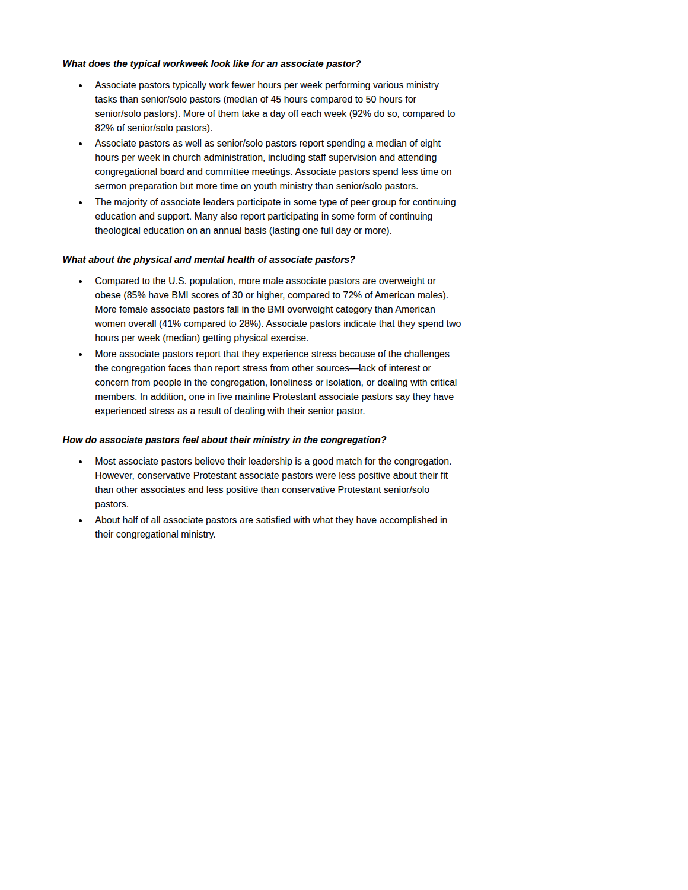What does the typical workweek look like for an associate pastor?
Associate pastors typically work fewer hours per week performing various ministry tasks than senior/solo pastors (median of 45 hours compared to 50 hours for senior/solo pastors). More of them take a day off each week (92% do so, compared to 82% of senior/solo pastors).
Associate pastors as well as senior/solo pastors report spending a median of eight hours per week in church administration, including staff supervision and attending congregational board and committee meetings. Associate pastors spend less time on sermon preparation but more time on youth ministry than senior/solo pastors.
The majority of associate leaders participate in some type of peer group for continuing education and support. Many also report participating in some form of continuing theological education on an annual basis (lasting one full day or more).
What about the physical and mental health of associate pastors?
Compared to the U.S. population, more male associate pastors are overweight or obese (85% have BMI scores of 30 or higher, compared to 72% of American males). More female associate pastors fall in the BMI overweight category than American women overall (41% compared to 28%). Associate pastors indicate that they spend two hours per week (median) getting physical exercise.
More associate pastors report that they experience stress because of the challenges the congregation faces than report stress from other sources—lack of interest or concern from people in the congregation, loneliness or isolation, or dealing with critical members. In addition, one in five mainline Protestant associate pastors say they have experienced stress as a result of dealing with their senior pastor.
How do associate pastors feel about their ministry in the congregation?
Most associate pastors believe their leadership is a good match for the congregation. However, conservative Protestant associate pastors were less positive about their fit than other associates and less positive than conservative Protestant senior/solo pastors.
About half of all associate pastors are satisfied with what they have accomplished in their congregational ministry.